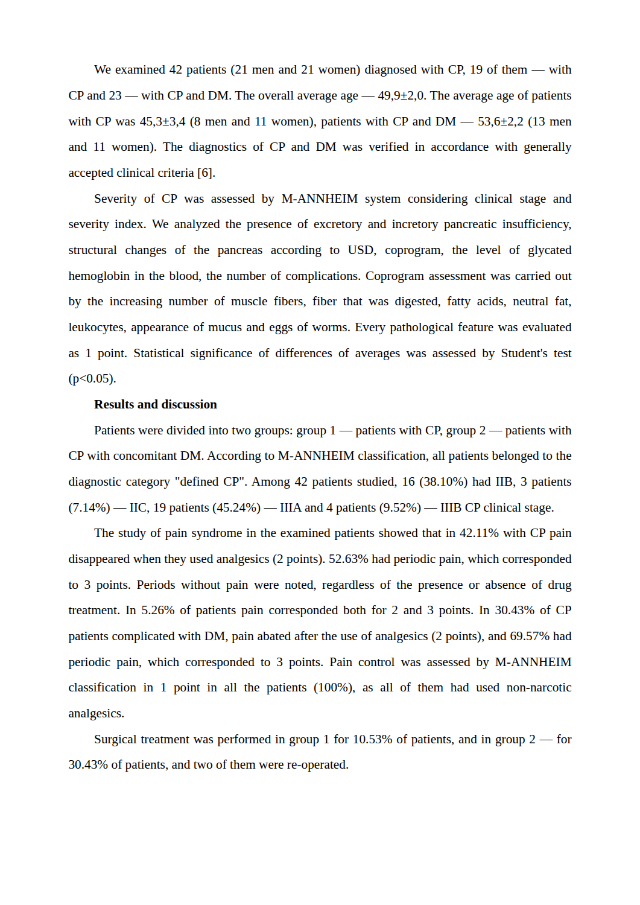We examined 42 patients (21 men and 21 women) diagnosed with CP, 19 of them — with CP and 23 — with CP and DM. The overall average age — 49,9±2,0. The average age of patients with CP was 45,3±3,4 (8 men and 11 women), patients with CP and DM — 53,6±2,2 (13 men and 11 women). The diagnostics of CP and DM was verified in accordance with generally accepted clinical criteria [6].
Severity of CP was assessed by M-ANNHEIM system considering clinical stage and severity index. We analyzed the presence of excretory and incretory pancreatic insufficiency, structural changes of the pancreas according to USD, coprogram, the level of glycated hemoglobin in the blood, the number of complications. Coprogram assessment was carried out by the increasing number of muscle fibers, fiber that was digested, fatty acids, neutral fat, leukocytes, appearance of mucus and eggs of worms. Every pathological feature was evaluated as 1 point. Statistical significance of differences of averages was assessed by Student's test (p<0.05).
Results and discussion
Patients were divided into two groups: group 1 — patients with CP, group 2 — patients with CP with concomitant DM. According to M-ANNHEIM classification, all patients belonged to the diagnostic category "defined CP". Among 42 patients studied, 16 (38.10%) had IIB, 3 patients (7.14%) — IIC, 19 patients (45.24%) — IIIA and 4 patients (9.52%) — IIIB CP clinical stage.
The study of pain syndrome in the examined patients showed that in 42.11% with CP pain disappeared when they used analgesics (2 points). 52.63% had periodic pain, which corresponded to 3 points. Periods without pain were noted, regardless of the presence or absence of drug treatment. In 5.26% of patients pain corresponded both for 2 and 3 points. In 30.43% of CP patients complicated with DM, pain abated after the use of analgesics (2 points), and 69.57% had periodic pain, which corresponded to 3 points. Pain control was assessed by M-ANNHEIM classification in 1 point in all the patients (100%), as all of them had used non-narcotic analgesics.
Surgical treatment was performed in group 1 for 10.53% of patients, and in group 2 — for 30.43% of patients, and two of them were re-operated.